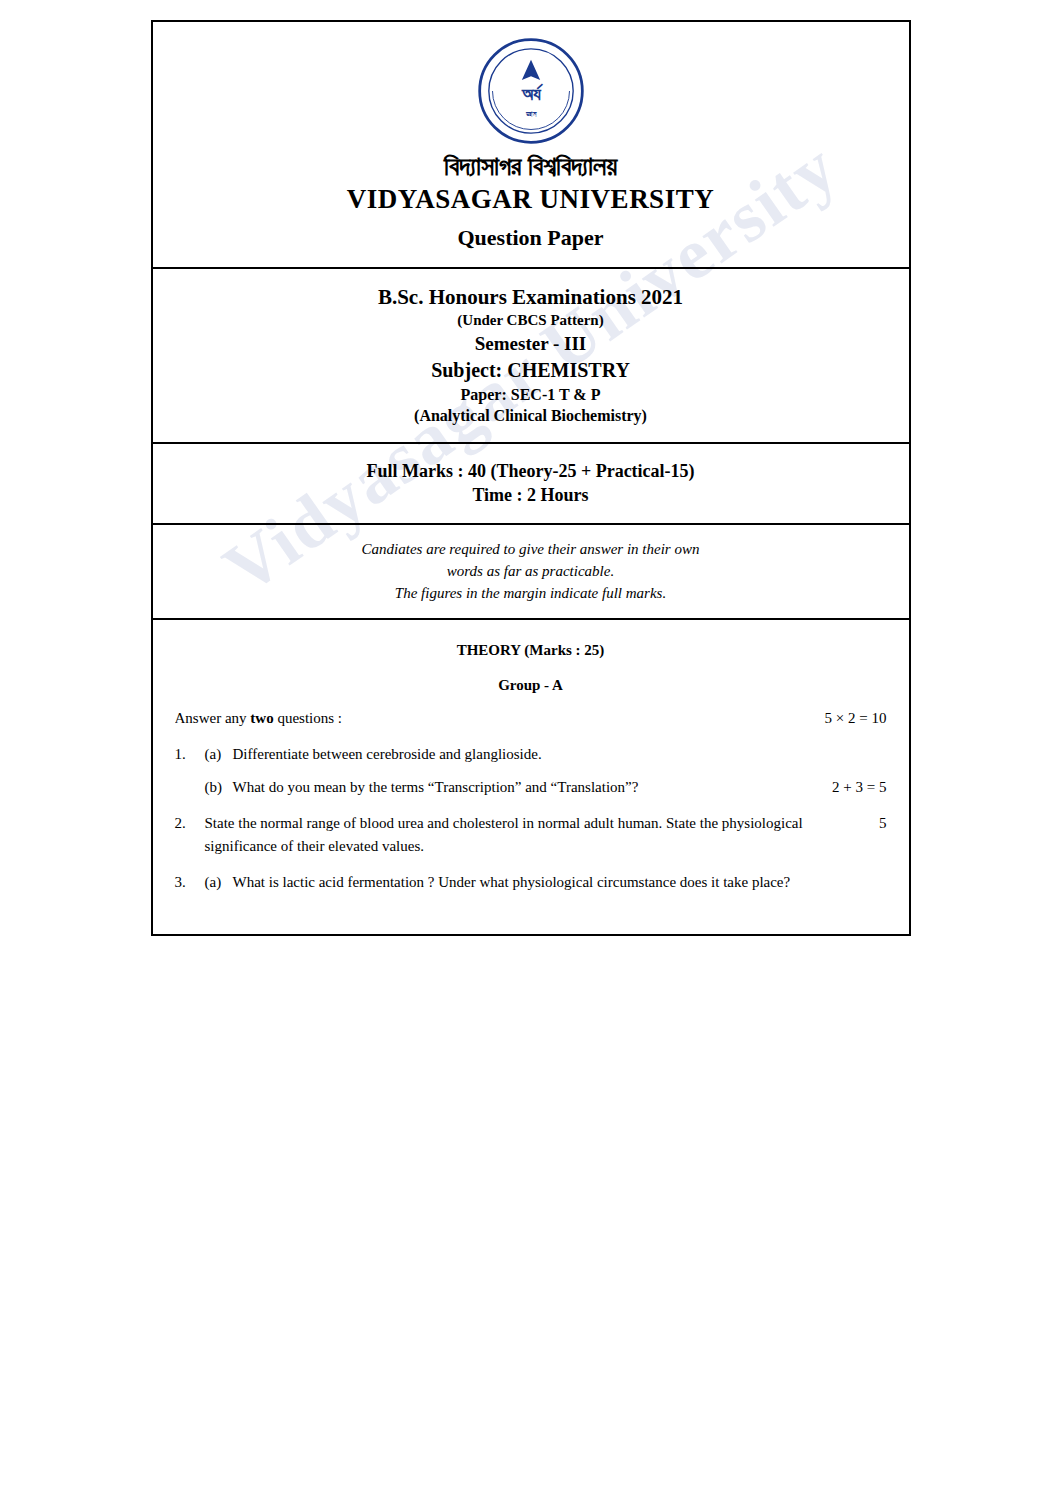Vidyasagar University
অর্য জ্ঞান
বিদ্যাসাগর বিশ্ববিদ্যালয়
VIDYASAGAR UNIVERSITY
Question Paper
B.Sc. Honours Examinations 2021
(Under CBCS Pattern)
Semester - III
Subject: CHEMISTRY
Paper: SEC-1 T & P
(Analytical Clinical Biochemistry)
Full Marks : 40 (Theory-25 + Practical-15)
Time : 2 Hours
Candiates are required to give their answer in their own
words as far as practicable.
The figures in the margin indicate full marks.
THEORY (Marks : 25)
Group - A
Answer any two questions : 5 × 2 = 10
1.
(a) Differentiate between cerebroside and glanglioside.
(b) 2 + 3 = 5 What do you mean by the terms “Transcription” and “Translation”?
2. 5 State the normal range of blood urea and cholesterol in normal adult human. State the physiological significance of their elevated values.
3.
(a) What is lactic acid fermentation ? Under what physiological circumstance does it take place?